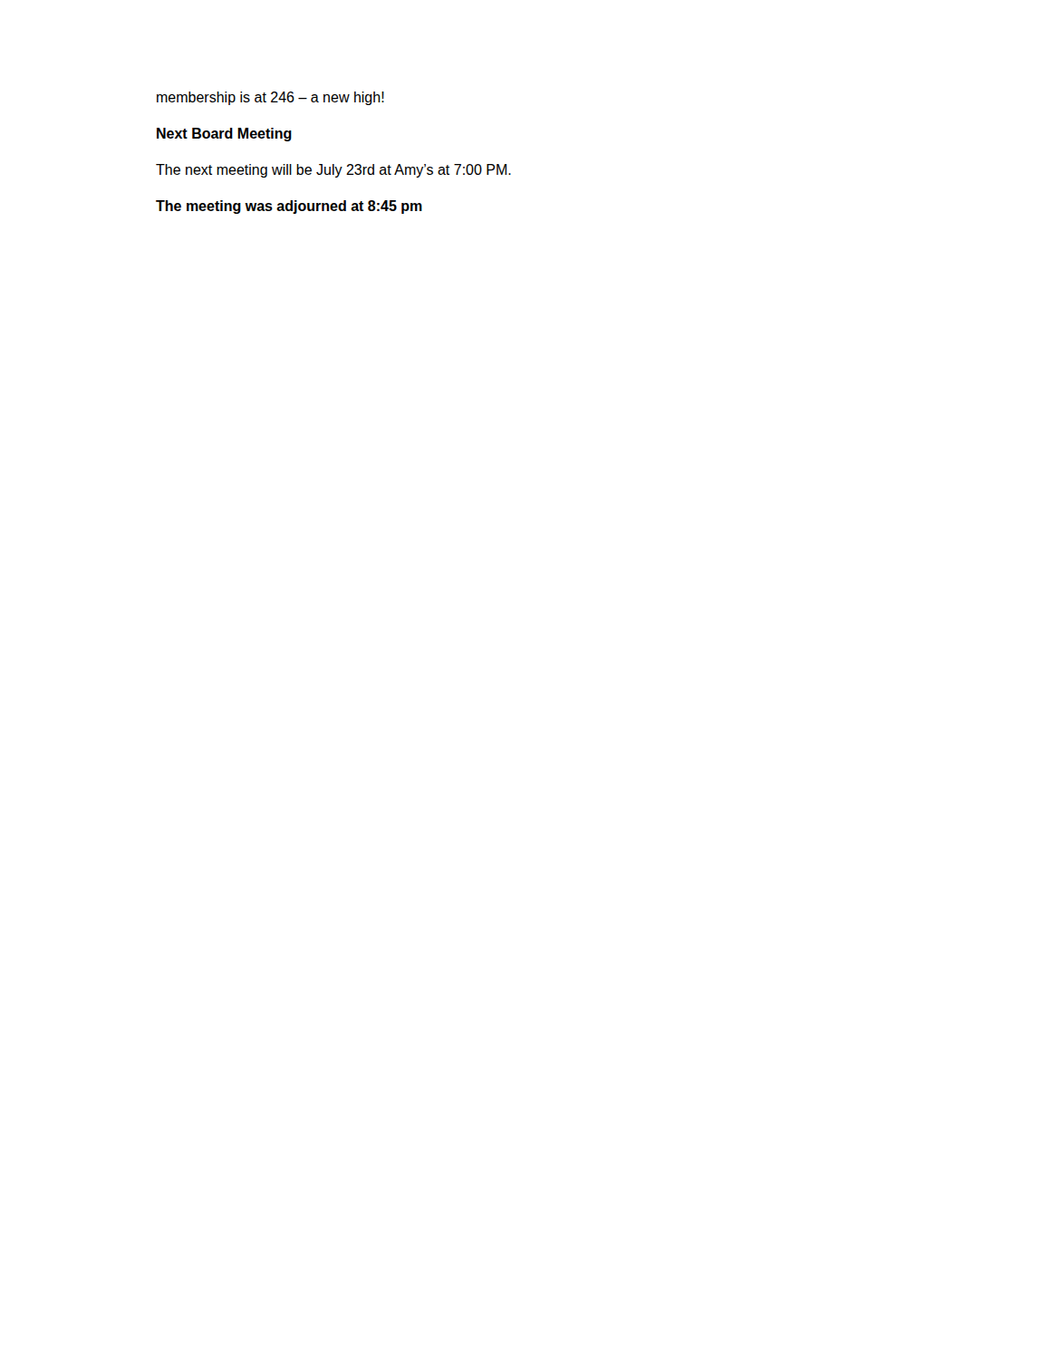membership is at 246 – a new high!
Next Board Meeting
The next meeting will be July 23rd at Amy’s at 7:00 PM.
The meeting was adjourned at 8:45 pm